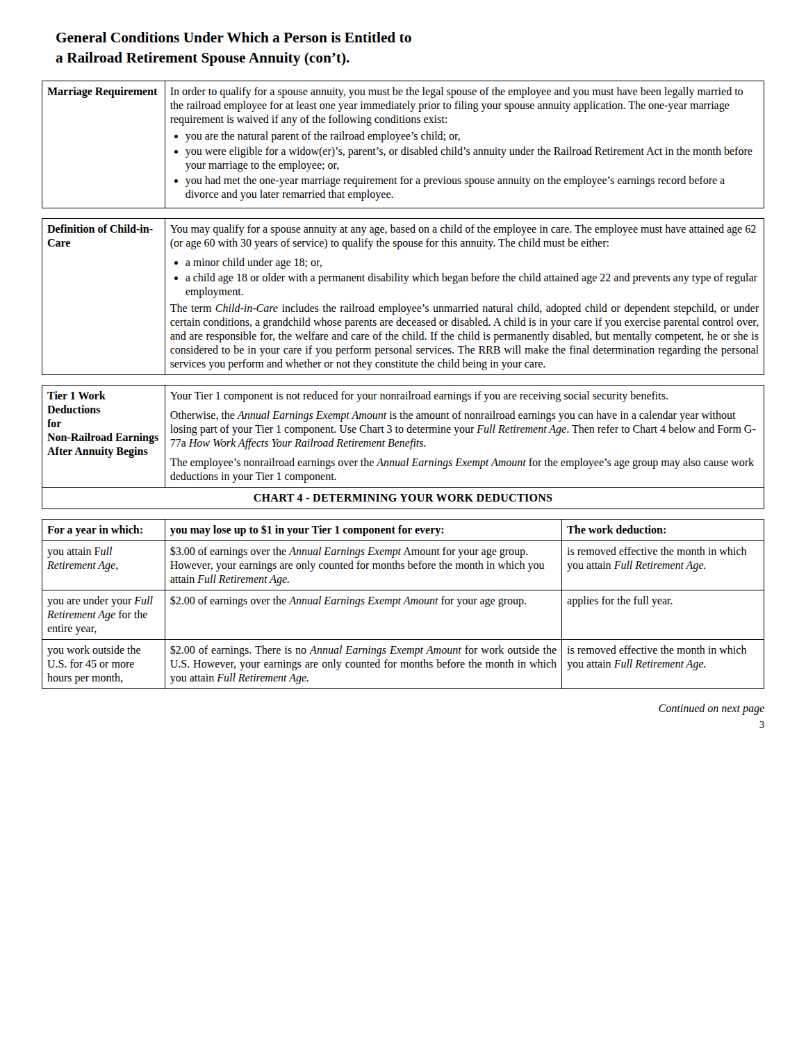General Conditions Under Which a Person is Entitled to
a Railroad Retirement Spouse Annuity (con’t).
| Marriage Requirement | In order to qualify for a spouse annuity, you must be the legal spouse of the employee and you must have been legally married to the railroad employee for at least one year immediately prior to filing your spouse annuity application. The one-year marriage requirement is waived if any of the following conditions exist: you are the natural parent of the railroad employee’s child; or, you were eligible for a widow(er)’s, parent’s, or disabled child’s annuity under the Railroad Retirement Act in the month before your marriage to the employee; or, you had met the one-year marriage requirement for a previous spouse annuity on the employee’s earnings record before a divorce and you later remarried that employee. |
| Definition of Child-in-Care | You may qualify for a spouse annuity at any age, based on a child of the employee in care. The employee must have attained age 62 (or age 60 with 30 years of service) to qualify the spouse for this annuity. The child must be either: a minor child under age 18; or, a child age 18 or older with a permanent disability which began before the child attained age 22 and prevents any type of regular employment. The term Child-in-Care includes the railroad employee’s unmarried natural child, adopted child or dependent stepchild, or under certain conditions, a grandchild whose parents are deceased or disabled. A child is in your care if you exercise parental control over, and are responsible for, the welfare and care of the child. If the child is permanently disabled, but mentally competent, he or she is considered to be in your care if you perform personal services. The RRB will make the final determination regarding the personal services you perform and whether or not they constitute the child being in your care. |
| Tier 1 Work Deductions for Non-Railroad Earnings After Annuity Begins | Your Tier 1 component is not reduced for your nonrailroad earnings if you are receiving social security benefits. Otherwise, the Annual Earnings Exempt Amount is the amount of nonrailroad earnings you can have in a calendar year without losing part of your Tier 1 component. Use Chart 3 to determine your Full Retirement Age . Then refer to Chart 4 below and Form G-77a How Work Affects Your Railroad Retirement Benefits. The employee’s nonrailroad earnings over the Annual Earnings Exempt Amount for the employee’s age group may also cause work deductions in your Tier 1 component. |
| CHART 4 - DETERMINING YOUR WORK DEDUCTIONS |
| For a year in which: | you may lose up to $1 in your Tier 1 component for every: | The work deduction: |
| you attain F ull Retirement Age , | $3.00 of earnings over the Annual Earnings Exempt Amount for your age group. However, your earnings are only counted for months before the month in which you attain Full Retirement Age. | is removed effective the month in which you attain Full Retirement Age. |
| you are under your Full Retirement Age for the entire year, | $2.00 of earnings over the Annual Earnings Exempt Amount for your age group. | applies for the full year. |
| you work outside the U.S. for 45 or more hours per month, | $2.00 of earnings. There is no Annual Earnings Exempt Amount for work outside the U.S. However, your earnings are only counted for months before the month in which you attain Full Retirement Age. | is removed effective the month in which you attain Full Retirement Age. |
Continued on next page
3